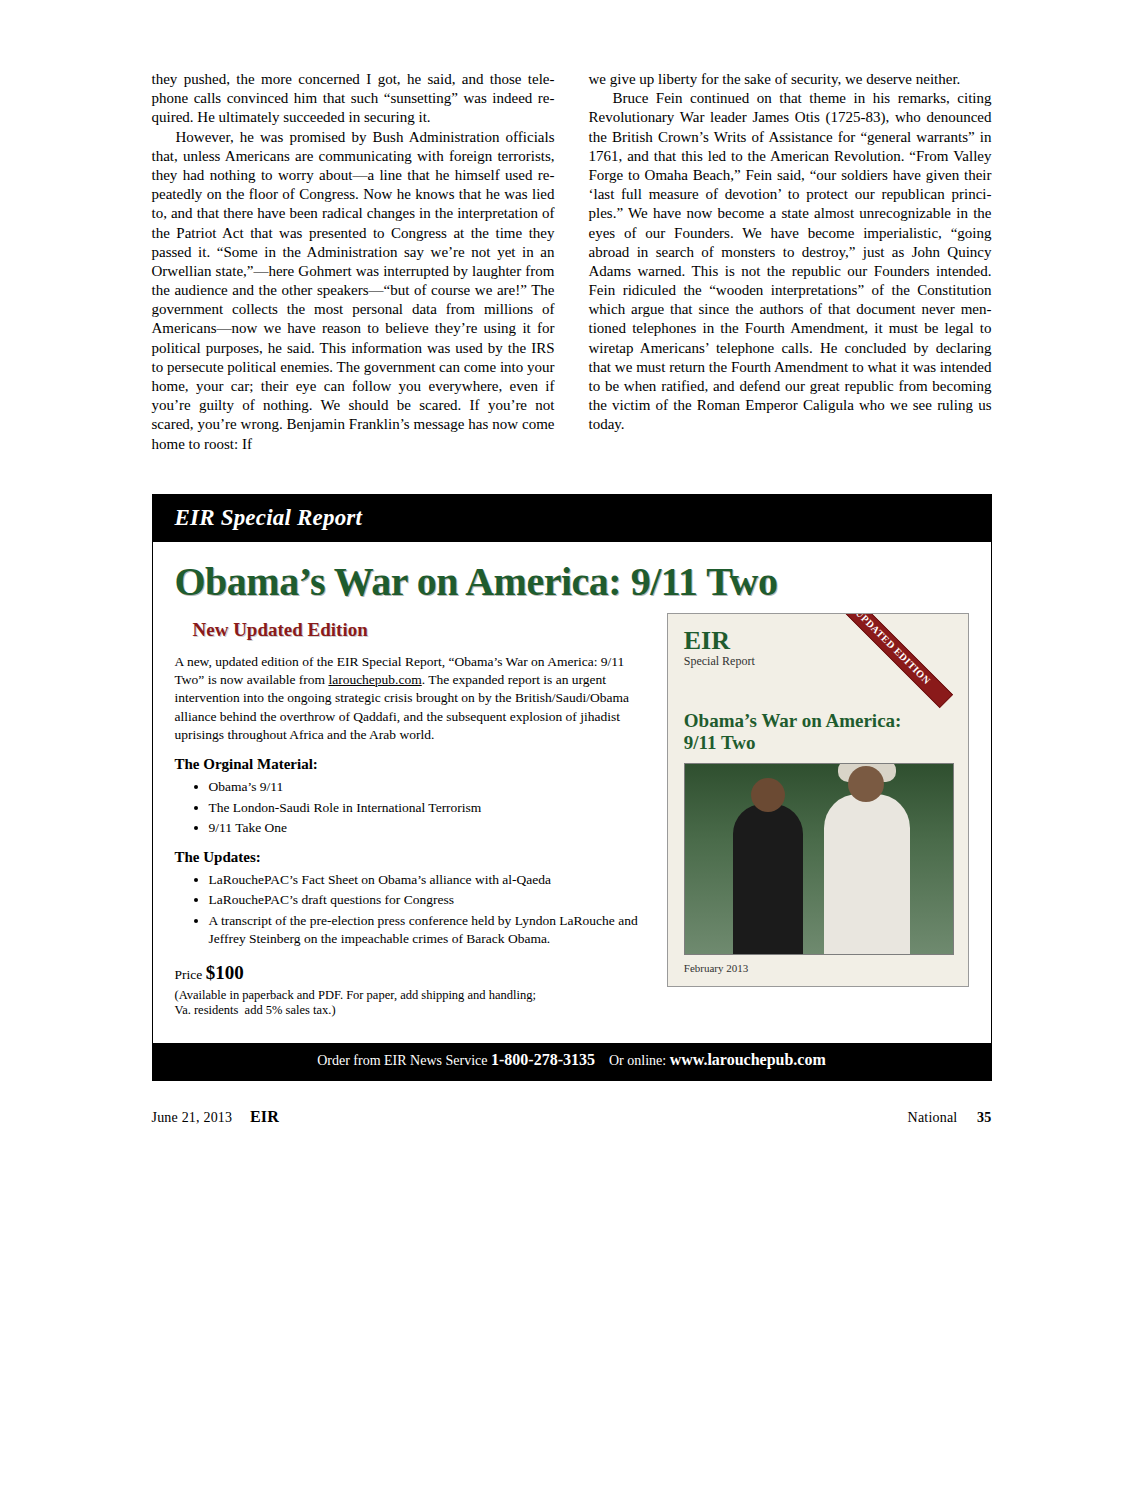they pushed, the more concerned I got, he said, and those telephone calls convinced him that such “sunsetting” was indeed required. He ultimately succeeded in securing it.
However, he was promised by Bush Administration officials that, unless Americans are communicating with foreign terrorists, they had nothing to worry about—a line that he himself used repeatedly on the floor of Congress. Now he knows that he was lied to, and that there have been radical changes in the interpretation of the Patriot Act that was presented to Congress at the time they passed it. “Some in the Administration say we’re not yet in an Orwellian state,”—here Gohmert was interrupted by laughter from the audience and the other speakers—“but of course we are!” The government collects the most personal data from millions of Americans—now we have reason to believe they’re using it for political purposes, he said. This information was used by the IRS to persecute political enemies. The government can come into your home, your car; their eye can follow you everywhere, even if you’re guilty of nothing. We should be scared. If you’re not scared, you’re wrong. Benjamin Franklin’s message has now come home to roost: If
we give up liberty for the sake of security, we deserve neither.
Bruce Fein continued on that theme in his remarks, citing Revolutionary War leader James Otis (1725-83), who denounced the British Crown’s Writs of Assistance for “general warrants” in 1761, and that this led to the American Revolution. “From Valley Forge to Omaha Beach,” Fein said, “our soldiers have given their ‘last full measure of devotion’ to protect our republican principles.” We have now become a state almost unrecognizable in the eyes of our Founders. We have become imperialistic, “going abroad in search of monsters to destroy,” just as John Quincy Adams warned. This is not the republic our Founders intended. Fein ridiculed the “wooden interpretations” of the Constitution which argue that since the authors of that document never mentioned telephones in the Fourth Amendment, it must be legal to wiretap Americans’ telephone calls. He concluded by declaring that we must return the Fourth Amendment to what it was intended to be when ratified, and defend our great republic from becoming the victim of the Roman Emperor Caligula who we see ruling us today.
EIR Special Report
Obama’s War on America: 9/11 Two
New Updated Edition
A new, updated edition of the EIR Special Report, “Obama’s War on America: 9/11 Two” is now available from larouchepub.com. The expanded report is an urgent intervention into the ongoing strategic crisis brought on by the British/Saudi/Obama alliance behind the overthrow of Qaddafi, and the subsequent explosion of jihadist uprisings throughout Africa and the Arab world.
The Orginal Material:
Obama’s 9/11
The London-Saudi Role in International Terrorism
9/11 Take One
The Updates:
LaRouchePAC’s Fact Sheet on Obama’s alliance with al-Qaeda
LaRouchePAC’s draft questions for Congress
A transcript of the pre-election press conference held by Lyndon LaRouche and Jeffrey Steinberg on the impeachable crimes of Barack Obama.
Price $100 (Available in paperback and PDF. For paper, add shipping and handling;
Va. residents add 5% sales tax.)
NEW UPDATED EDITION
EIR
Special Report
Obama’s War on America:
9/11 Two
February 2013
Order from EIR News Service 1-800-278-3135 Or online: www.larouchepub.com
June 21, 2013 EIR
National 35